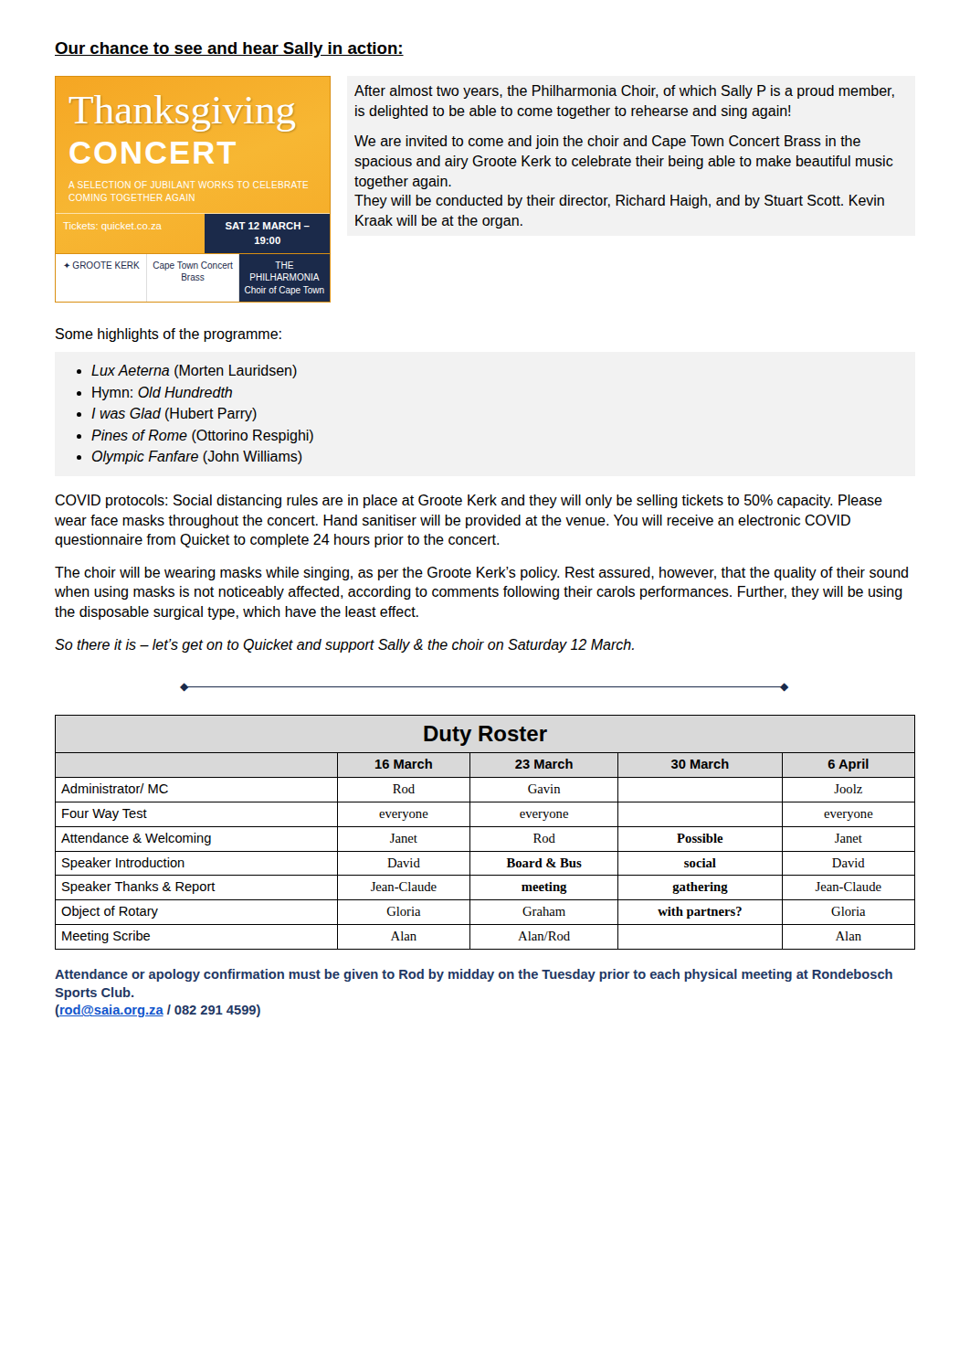Our chance to see and hear Sally in action:
Thanksgiving
Concert
A SELECTION OF JUBILANT WORKS TO CELEBRATE COMING TOGETHER AGAIN
Tickets: quicket.co.za
SAT 12 MARCH – 19:00
✦ GROOTE KERK
Cape Town Concert Brass
THE PHILHARMONIA Choir of Cape Town
After almost two years, the Philharmonia Choir, of which Sally P is a proud member, is delighted to be able to come together to rehearse and sing again!
We are invited to come and join the choir and Cape Town Concert Brass in the spacious and airy Groote Kerk to celebrate their being able to make beautiful music together again.
They will be conducted by their director, Richard Haigh, and by Stuart Scott. Kevin Kraak will be at the organ.
Some highlights of the programme:
Lux Aeterna (Morten Lauridsen)
Hymn: Old Hundredth
I was Glad (Hubert Parry)
Pines of Rome (Ottorino Respighi)
Olympic Fanfare (John Williams)
COVID protocols: Social distancing rules are in place at Groote Kerk and they will only be selling tickets to 50% capacity. Please wear face masks throughout the concert. Hand sanitiser will be provided at the venue. You will receive an electronic COVID questionnaire from Quicket to complete 24 hours prior to the concert.
The choir will be wearing masks while singing, as per the Groote Kerk’s policy. Rest assured, however, that the quality of their sound when using masks is not noticeably affected, according to comments following their carols performances. Further, they will be using the disposable surgical type, which have the least effect.
So there it is – let’s get on to Quicket and support Sally & the choir on Saturday 12 March.
Duty Roster
| | 16 March | 23 March | 30 March | 6 April |
| --- | --- | --- | --- | --- |
| Administrator/ MC | Rod | Gavin | | Joolz |
| Four Way Test | everyone | everyone | | everyone |
| Attendance & Welcoming | Janet | Rod | Possible | Janet |
| Speaker Introduction | David | Board & Bus | social | David |
| Speaker Thanks & Report | Jean-Claude | meeting | gathering | Jean-Claude |
| Object of Rotary | Gloria | Graham | with partners? | Gloria |
| Meeting Scribe | Alan | Alan/Rod | | Alan |
Attendance or apology confirmation must be given to Rod by midday on the Tuesday prior to each physical meeting at Rondebosch Sports Club.
(rod@saia.org.za / 082 291 4599)